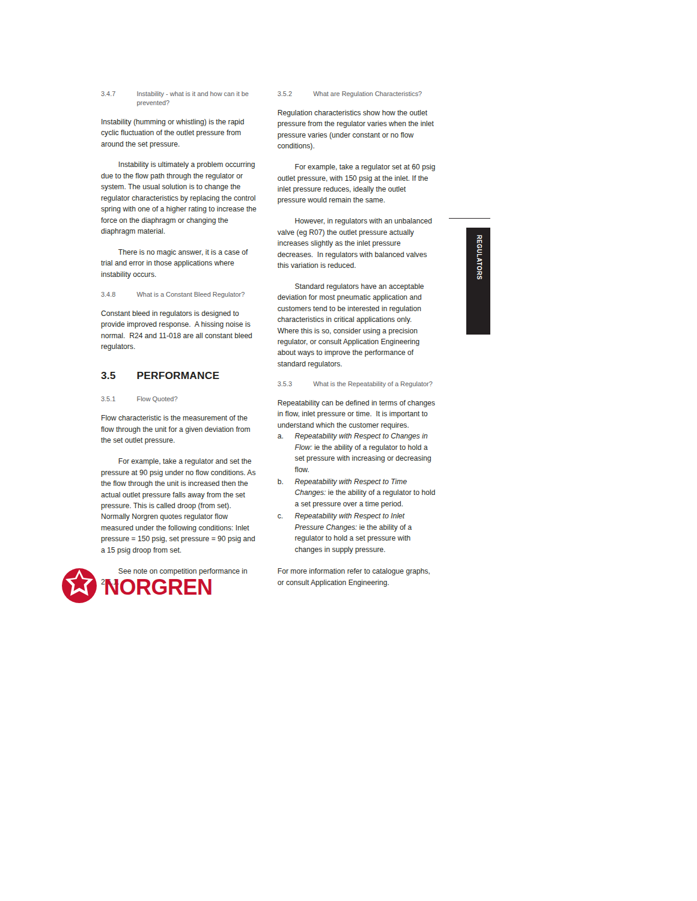REGULATORS
3.4.7 Instability - what is it and how can it be prevented?
Instability (humming or whistling) is the rapid cyclic fluctuation of the outlet pressure from around the set pressure.
Instability is ultimately a problem occurring due to the flow path through the regulator or system. The usual solution is to change the regulator characteristics by replacing the control spring with one of a higher rating to increase the force on the diaphragm or changing the diaphragm material.
There is no magic answer, it is a case of trial and error in those applications where instability occurs.
3.4.8 What is a Constant Bleed Regulator?
Constant bleed in regulators is designed to provide improved response. A hissing noise is normal. R24 and 11-018 are all constant bleed regulators.
3.5 PERFORMANCE
3.5.1 Flow Quoted?
Flow characteristic is the measurement of the flow through the unit for a given deviation from the set outlet pressure.
For example, take a regulator and set the pressure at 90 psig under no flow conditions. As the flow through the unit is increased then the actual outlet pressure falls away from the set pressure. This is called droop (from set). Normally Norgren quotes regulator flow measured under the following conditions: Inlet pressure = 150 psig, set pressure = 90 psig and a 15 psig droop from set.
See note on competition performance in 2.6.1.
3.5.2 What are Regulation Characteristics?
Regulation characteristics show how the outlet pressure from the regulator varies when the inlet pressure varies (under constant or no flow conditions).
For example, take a regulator set at 60 psig outlet pressure, with 150 psig at the inlet. If the inlet pressure reduces, ideally the outlet pressure would remain the same.
However, in regulators with an unbalanced valve (eg R07) the outlet pressure actually increases slightly as the inlet pressure decreases. In regulators with balanced valves this variation is reduced.
Standard regulators have an acceptable deviation for most pneumatic application and customers tend to be interested in regulation characteristics in critical applications only. Where this is so, consider using a precision regulator, or consult Application Engineering about ways to improve the performance of standard regulators.
3.5.3 What is the Repeatability of a Regulator?
Repeatability can be defined in terms of changes in flow, inlet pressure or time. It is important to understand which the customer requires.
a. Repeatability with Respect to Changes in Flow: ie the ability of a regulator to hold a set pressure with increasing or decreasing flow.
b. Repeatability with Respect to Time Changes: ie the ability of a regulator to hold a set pressure over a time period.
c. Repeatability with Respect to Inlet Pressure Changes: ie the ability of a regulator to hold a set pressure with changes in supply pressure.
For more information refer to catalogue graphs, or consult Application Engineering.
NORGREN